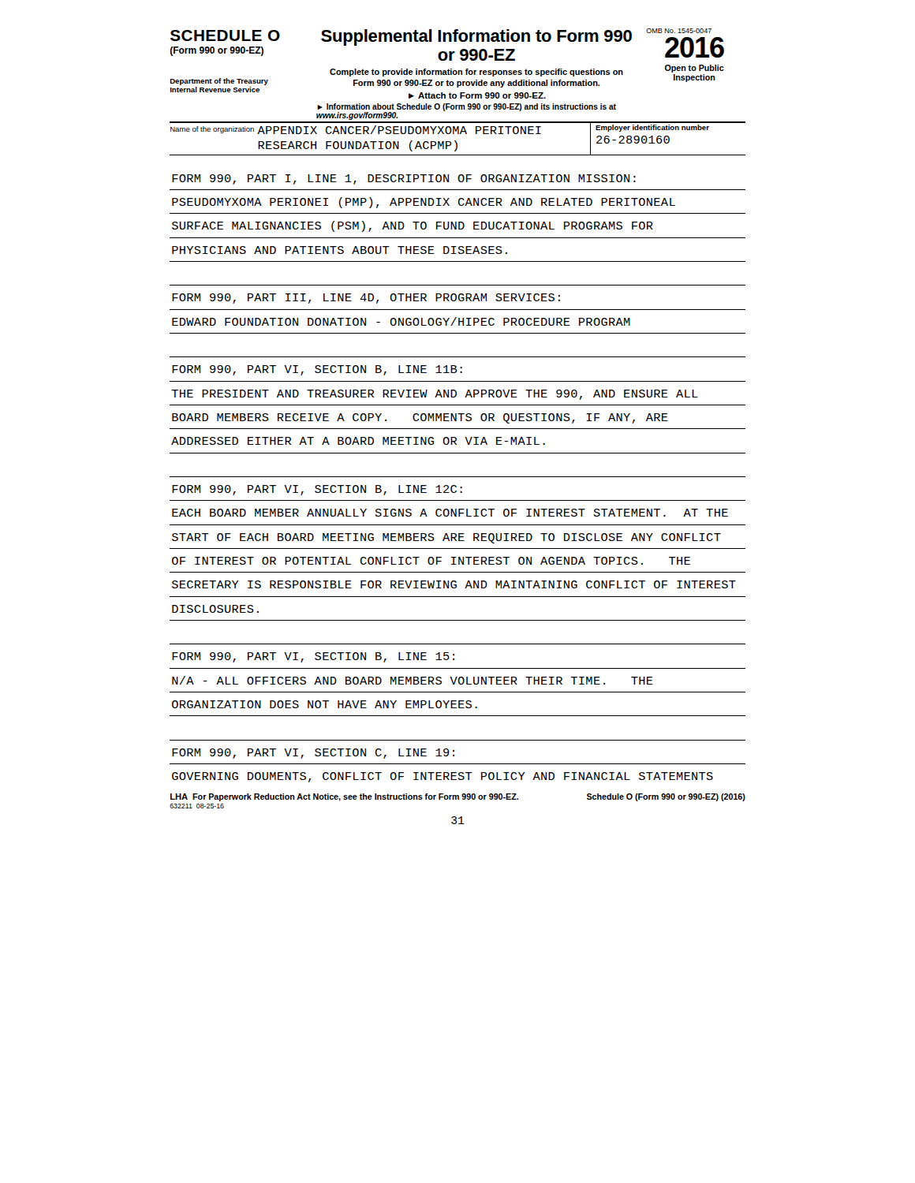SCHEDULE O
(Form 990 or 990-EZ)
Department of the Treasury
Internal Revenue Service
Supplemental Information to Form 990 or 990-EZ
Complete to provide information for responses to specific questions on
Form 990 or 990-EZ or to provide any additional information.
► Attach to Form 990 or 990-EZ.
► Information about Schedule O (Form 990 or 990-EZ) and its instructions is at www.irs.gov/form990.
OMB No. 1545-0047
2016
Open to Public
Inspection
Name of the organization
APPENDIX CANCER/PSEUDOMYXOMA PERITONEI
RESEARCH FOUNDATION (ACPMP)
Employer identification number
26-2890160
FORM 990, PART I, LINE 1, DESCRIPTION OF ORGANIZATION MISSION:
PSEUDOMYXOMA PERIONEI (PMP), APPENDIX CANCER AND RELATED PERITONEAL
SURFACE MALIGNANCIES (PSM), AND TO FUND EDUCATIONAL PROGRAMS FOR
PHYSICIANS AND PATIENTS ABOUT THESE DISEASES.
FORM 990, PART III, LINE 4D, OTHER PROGRAM SERVICES:
EDWARD FOUNDATION DONATION - ONGOLOGY/HIPEC PROCEDURE PROGRAM
FORM 990, PART VI, SECTION B, LINE 11B:
THE PRESIDENT AND TREASURER REVIEW AND APPROVE THE 990, AND ENSURE ALL
BOARD MEMBERS RECEIVE A COPY. COMMENTS OR QUESTIONS, IF ANY, ARE
ADDRESSED EITHER AT A BOARD MEETING OR VIA E-MAIL.
FORM 990, PART VI, SECTION B, LINE 12C:
EACH BOARD MEMBER ANNUALLY SIGNS A CONFLICT OF INTEREST STATEMENT. AT THE
START OF EACH BOARD MEETING MEMBERS ARE REQUIRED TO DISCLOSE ANY CONFLICT
OF INTEREST OR POTENTIAL CONFLICT OF INTEREST ON AGENDA TOPICS. THE
SECRETARY IS RESPONSIBLE FOR REVIEWING AND MAINTAINING CONFLICT OF INTEREST
DISCLOSURES.
FORM 990, PART VI, SECTION B, LINE 15:
N/A - ALL OFFICERS AND BOARD MEMBERS VOLUNTEER THEIR TIME. THE
ORGANIZATION DOES NOT HAVE ANY EMPLOYEES.
FORM 990, PART VI, SECTION C, LINE 19:
GOVERNING DOUMENTS, CONFLICT OF INTEREST POLICY AND FINANCIAL STATEMENTS
LHA For Paperwork Reduction Act Notice, see the Instructions for Form 990 or 990-EZ.
Schedule O (Form 990 or 990-EZ) (2016)
632211 08-25-16
31